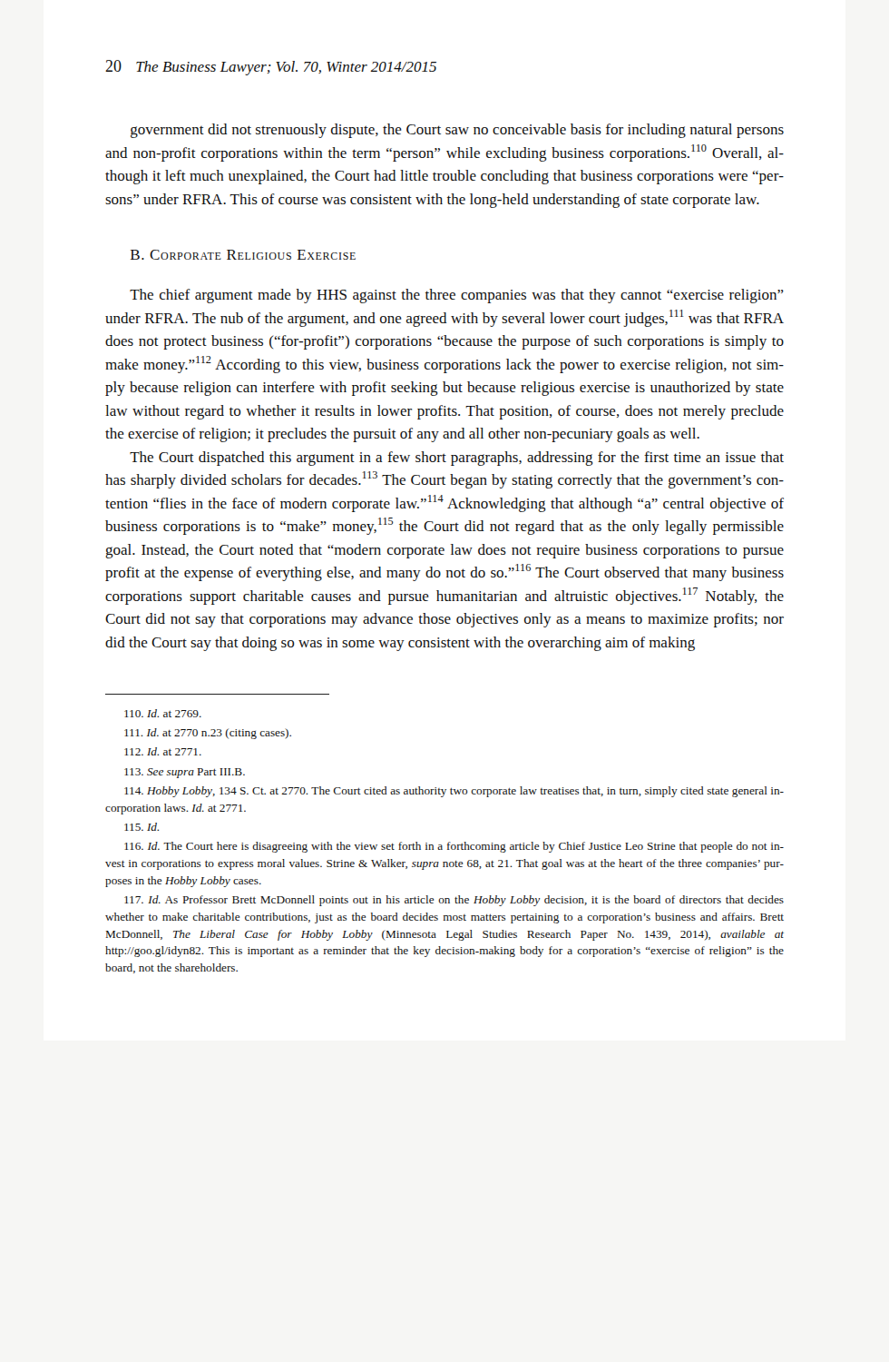20 The Business Lawyer; Vol. 70, Winter 2014/2015
government did not strenuously dispute, the Court saw no conceivable basis for including natural persons and non-profit corporations within the term “person” while excluding business corporations.110 Overall, although it left much unexplained, the Court had little trouble concluding that business corporations were “persons” under RFRA. This of course was consistent with the long-held understanding of state corporate law.
B. Corporate Religious Exercise
The chief argument made by HHS against the three companies was that they cannot “exercise religion” under RFRA. The nub of the argument, and one agreed with by several lower court judges,111 was that RFRA does not protect business (“for-profit”) corporations “because the purpose of such corporations is simply to make money.”112 According to this view, business corporations lack the power to exercise religion, not simply because religion can interfere with profit seeking but because religious exercise is unauthorized by state law without regard to whether it results in lower profits. That position, of course, does not merely preclude the exercise of religion; it precludes the pursuit of any and all other non-pecuniary goals as well.
The Court dispatched this argument in a few short paragraphs, addressing for the first time an issue that has sharply divided scholars for decades.113 The Court began by stating correctly that the government’s contention “flies in the face of modern corporate law.”114 Acknowledging that although “a” central objective of business corporations is to “make” money,115 the Court did not regard that as the only legally permissible goal. Instead, the Court noted that “modern corporate law does not require business corporations to pursue profit at the expense of everything else, and many do not do so.”116 The Court observed that many business corporations support charitable causes and pursue humanitarian and altruistic objectives.117 Notably, the Court did not say that corporations may advance those objectives only as a means to maximize profits; nor did the Court say that doing so was in some way consistent with the overarching aim of making
110. Id. at 2769.
111. Id. at 2770 n.23 (citing cases).
112. Id. at 2771.
113. See supra Part III.B.
114. Hobby Lobby, 134 S. Ct. at 2770. The Court cited as authority two corporate law treatises that, in turn, simply cited state general incorporation laws. Id. at 2771.
115. Id.
116. Id. The Court here is disagreeing with the view set forth in a forthcoming article by Chief Justice Leo Strine that people do not invest in corporations to express moral values. Strine & Walker, supra note 68, at 21. That goal was at the heart of the three companies’ purposes in the Hobby Lobby cases.
117. Id. As Professor Brett McDonnell points out in his article on the Hobby Lobby decision, it is the board of directors that decides whether to make charitable contributions, just as the board decides most matters pertaining to a corporation’s business and affairs. Brett McDonnell, The Liberal Case for Hobby Lobby (Minnesota Legal Studies Research Paper No. 1439, 2014), available at http://goo.gl/idyn82. This is important as a reminder that the key decision-making body for a corporation’s “exercise of religion” is the board, not the shareholders.